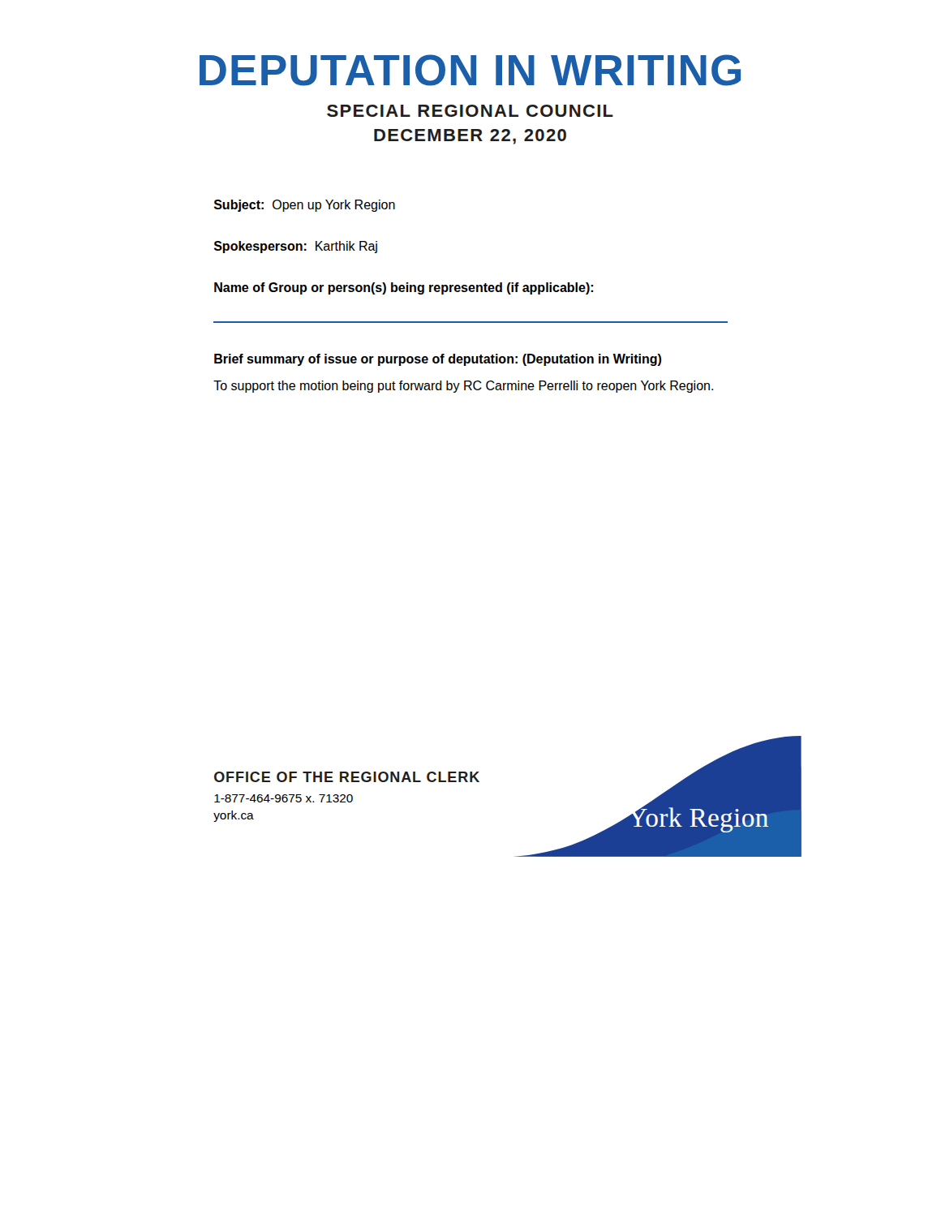Deputation in Writing
Special Regional Council
December 22, 2020
Subject: Open up York Region
Spokesperson: Karthik Raj
Name of Group or person(s) being represented (if applicable):
Brief summary of issue or purpose of deputation: (Deputation in Writing)
To support the motion being put forward by RC Carmine Perrelli to reopen York Region.
Office of the Regional Clerk
1-877-464-9675 x. 71320
york.ca
York Region